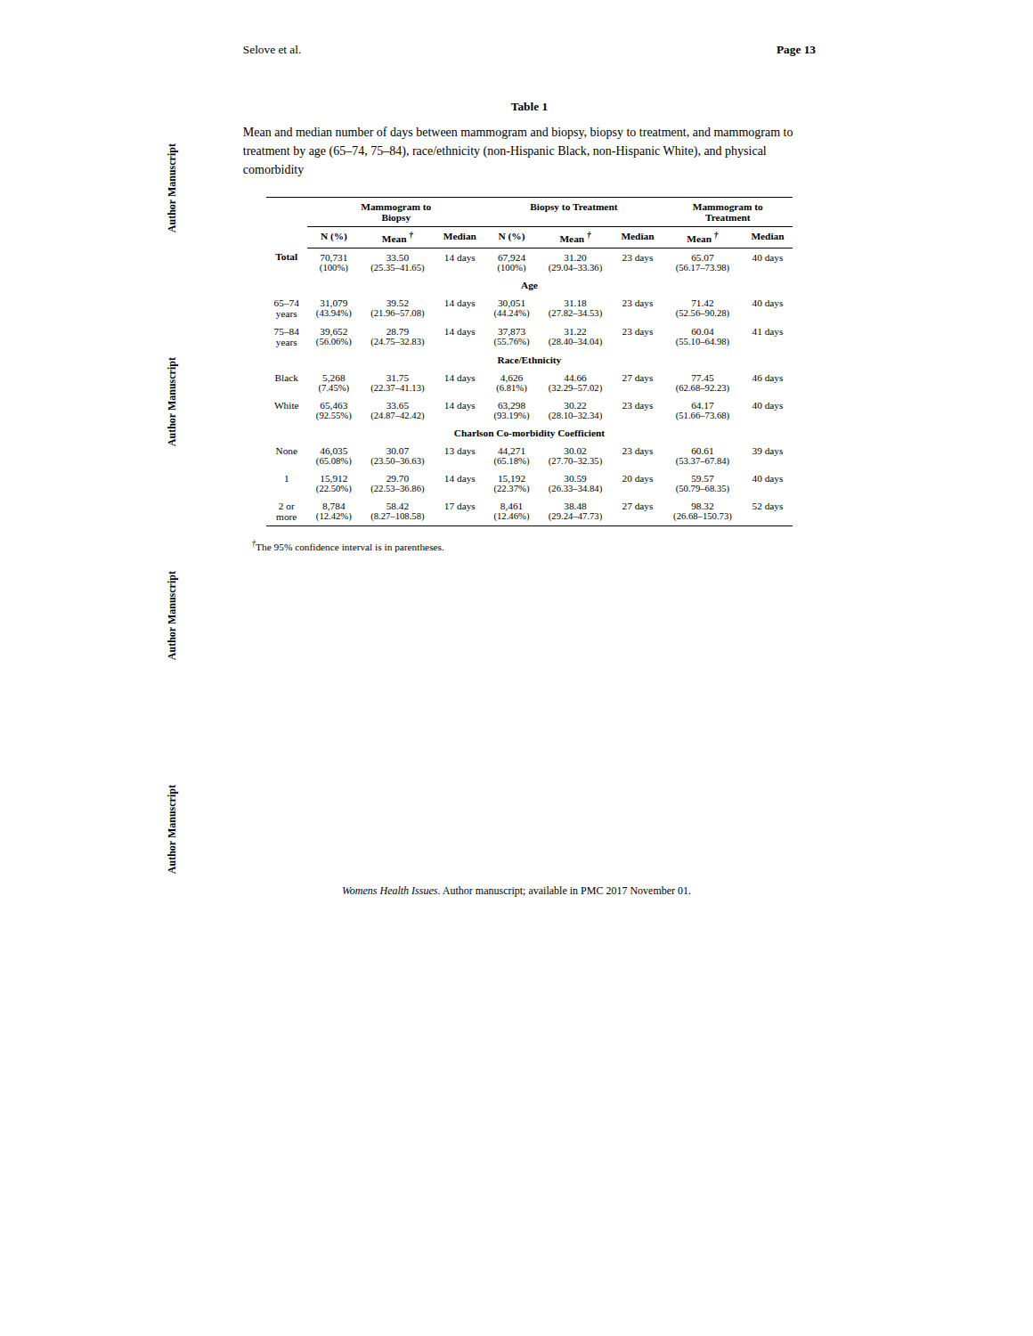Author Manuscript
Author Manuscript
Author Manuscript
Author Manuscript
Selove et al. Page 13
Table 1
Mean and median number of days between mammogram and biopsy, biopsy to treatment, and mammogram to treatment by age (65–74, 75–84), race/ethnicity (non-Hispanic Black, non-Hispanic White), and physical comorbidity
| | Mammogram to Biopsy | Biopsy to Treatment | Mammogram to Treatment |
| --- | --- | --- | --- |
| N (%) | Mean † | Median | N (%) | Mean † | Median | Mean † | Median |
| Total | 70,731 (100%) | 33.50 (25.35–41.65) | 14 days | 67,924 (100%) | 31.20 (29.04–33.36) | 23 days | 65.07 (56.17–73.98) | 40 days |
| Age |
| 65–74 years | 31,079 (43.94%) | 39.52 (21.96–57.08) | 14 days | 30,051 (44.24%) | 31.18 (27.82–34.53) | 23 days | 71.42 (52.56–90.28) | 40 days |
| 75–84 years | 39,652 (56.06%) | 28.79 (24.75–32.83) | 14 days | 37,873 (55.76%) | 31.22 (28.40–34.04) | 23 days | 60.04 (55.10–64.98) | 41 days |
| Race/Ethnicity |
| Black | 5,268 (7.45%) | 31.75 (22.37–41.13) | 14 days | 4,626 (6.81%) | 44.66 (32.29–57.02) | 27 days | 77.45 (62.68–92.23) | 46 days |
| White | 65,463 (92.55%) | 33.65 (24.87–42.42) | 14 days | 63,298 (93.19%) | 30.22 (28.10–32.34) | 23 days | 64.17 (51.66–73.68) | 40 days |
| Charlson Co-morbidity Coefficient |
| None | 46,035 (65.08%) | 30.07 (23.50–36.63) | 13 days | 44,271 (65.18%) | 30.02 (27.70–32.35) | 23 days | 60.61 (53.37–67.84) | 39 days |
| 1 | 15,912 (22.50%) | 29.70 (22.53–36.86) | 14 days | 15,192 (22.37%) | 30.59 (26.33–34.84) | 20 days | 59.57 (50.79–68.35) | 40 days |
| 2 or more | 8,784 (12.42%) | 58.42 (8.27–108.58) | 17 days | 8,461 (12.46%) | 38.48 (29.24–47.73) | 27 days | 98.32 (26.68–150.73) | 52 days |
†The 95% confidence interval is in parentheses.
Womens Health Issues. Author manuscript; available in PMC 2017 November 01.